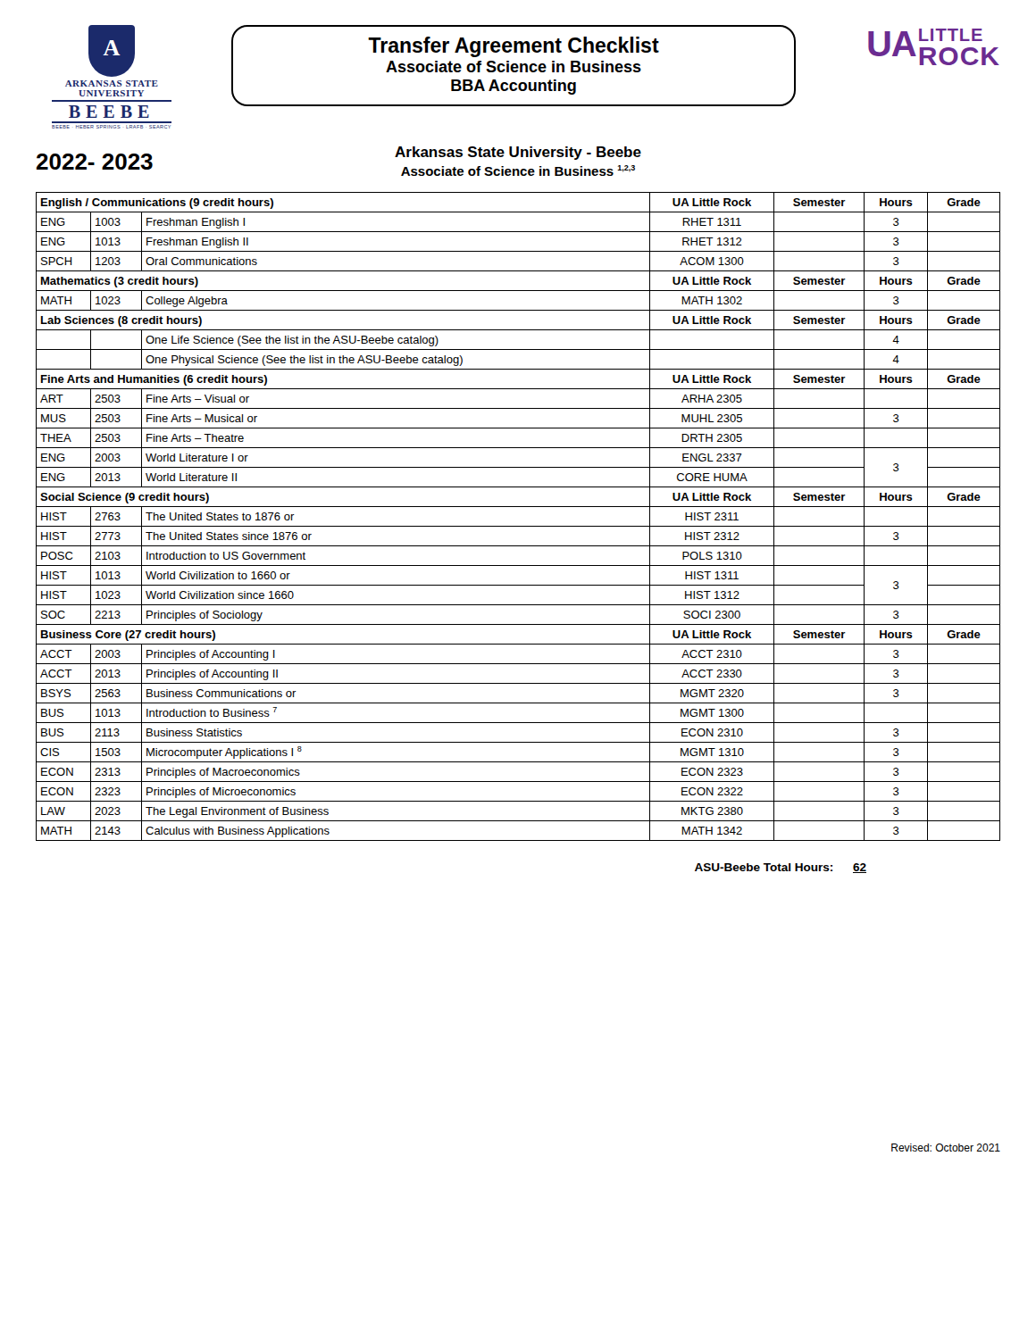A
ARKANSAS STATE
UNIVERSITY
BEEBE
BEEBE · HEBER SPRINGS · LRAFB · SEARCY
Transfer Agreement Checklist
Associate of Science in Business
BBA Accounting
UA LITTLE
ROCK
Arkansas State University - Beebe
Associate of Science in Business 1,2,3
2022- 2023
| English / Communications (9 credit hours) | UA Little Rock | Semester | Hours | Grade |
| ENG | 1003 | Freshman English I | RHET 1311 | | 3 | |
| ENG | 1013 | Freshman English II | RHET 1312 | | 3 | |
| SPCH | 1203 | Oral Communications | ACOM 1300 | | 3 | |
| Mathematics (3 credit hours) | UA Little Rock | Semester | Hours | Grade |
| MATH | 1023 | College Algebra | MATH 1302 | | 3 | |
| Lab Sciences (8 credit hours) | UA Little Rock | Semester | Hours | Grade |
| | | One Life Science (See the list in the ASU-Beebe catalog) | | | 4 | |
| | | One Physical Science (See the list in the ASU-Beebe catalog) | | | 4 | |
| Fine Arts and Humanities (6 credit hours) | UA Little Rock | Semester | Hours | Grade |
| ART | 2503 | Fine Arts – Visual or | ARHA 2305 | | | |
| MUS | 2503 | Fine Arts – Musical or | MUHL 2305 | | 3 | |
| THEA | 2503 | Fine Arts – Theatre | DRTH 2305 | | | |
| ENG | 2003 | World Literature I or | ENGL 2337 | | 3 | |
| ENG | 2013 | World Literature II | CORE HUMA | | |
| Social Science (9 credit hours) | UA Little Rock | Semester | Hours | Grade |
| HIST | 2763 | The United States to 1876 or | HIST 2311 | | | |
| HIST | 2773 | The United States since 1876 or | HIST 2312 | | 3 | |
| POSC | 2103 | Introduction to US Government | POLS 1310 | | | |
| HIST | 1013 | World Civilization to 1660 or | HIST 1311 | | 3 | |
| HIST | 1023 | World Civilization since 1660 | HIST 1312 | | |
| SOC | 2213 | Principles of Sociology | SOCI 2300 | | 3 | |
| Business Core (27 credit hours) | UA Little Rock | Semester | Hours | Grade |
| ACCT | 2003 | Principles of Accounting I | ACCT 2310 | | 3 | |
| ACCT | 2013 | Principles of Accounting II | ACCT 2330 | | 3 | |
| BSYS | 2563 | Business Communications or | MGMT 2320 | | 3 | |
| BUS | 1013 | Introduction to Business 7 | MGMT 1300 | | | |
| BUS | 2113 | Business Statistics | ECON 2310 | | 3 | |
| CIS | 1503 | Microcomputer Applications I 8 | MGMT 1310 | | 3 | |
| ECON | 2313 | Principles of Macroeconomics | ECON 2323 | | 3 | |
| ECON | 2323 | Principles of Microeconomics | ECON 2322 | | 3 | |
| LAW | 2023 | The Legal Environment of Business | MKTG 2380 | | 3 | |
| MATH | 2143 | Calculus with Business Applications | MATH 1342 | | 3 | |
ASU-Beebe Total Hours: 62
Revised: October 2021